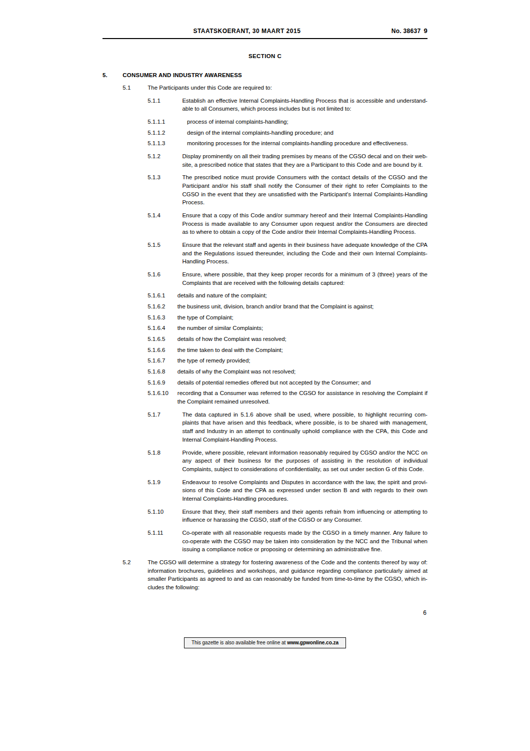STAATSKOERANT, 30 MAART 2015
No. 386379
SECTION C
5.
CONSUMER AND INDUSTRY AWARENESS
5.1
The Participants under this Code are required to:
5.1.1
Establish an effective Internal Complaints-Handling Process that is accessible and understandable to all Consumers, which process includes but is not limited to:
5.1.1.1
process of internal complaints-handling;
5.1.1.2
design of the internal complaints-handling procedure; and
5.1.1.3
monitoring processes for the internal complaints-handling procedure and effectiveness.
5.1.2
Display prominently on all their trading premises by means of the CGSO decal and on their website, a prescribed notice that states that they are a Participant to this Code and are bound by it.
5.1.3
The prescribed notice must provide Consumers with the contact details of the CGSO and the Participant and/or his staff shall notify the Consumer of their right to refer Complaints to the CGSO in the event that they are unsatisfied with the Participant's Internal Complaints-Handling Process.
5.1.4
Ensure that a copy of this Code and/or summary hereof and their Internal Complaints-Handling Process is made available to any Consumer upon request and/or the Consumers are directed as to where to obtain a copy of the Code and/or their Internal Complaints-Handling Process.
5.1.5
Ensure that the relevant staff and agents in their business have adequate knowledge of the CPA and the Regulations issued thereunder, including the Code and their own Internal Complaints-Handling Process.
5.1.6
Ensure, where possible, that they keep proper records for a minimum of 3 (three) years of the Complaints that are received with the following details captured:
5.1.6.1
details and nature of the complaint;
5.1.6.2
the business unit, division, branch and/or brand that the Complaint is against;
5.1.6.3
the type of Complaint;
5.1.6.4
the number of similar Complaints;
5.1.6.5
details of how the Complaint was resolved;
5.1.6.6
the time taken to deal with the Complaint;
5.1.6.7
the type of remedy provided;
5.1.6.8
details of why the Complaint was not resolved;
5.1.6.9
details of potential remedies offered but not accepted by the Consumer; and
5.1.6.10
recording that a Consumer was referred to the CGSO for assistance in resolving the Complaint if the Complaint remained unresolved.
5.1.7
The data captured in 5.1.6 above shall be used, where possible, to highlight recurring complaints that have arisen and this feedback, where possible, is to be shared with management, staff and Industry in an attempt to continually uphold compliance with the CPA, this Code and Internal Complaint-Handling Process.
5.1.8
Provide, where possible, relevant information reasonably required by CGSO and/or the NCC on any aspect of their business for the purposes of assisting in the resolution of individual Complaints, subject to considerations of confidentiality, as set out under section G of this Code.
5.1.9
Endeavour to resolve Complaints and Disputes in accordance with the law, the spirit and provisions of this Code and the CPA as expressed under section B and with regards to their own Internal Complaints-Handling procedures.
5.1.10
Ensure that they, their staff members and their agents refrain from influencing or attempting to influence or harassing the CGSO, staff of the CGSO or any Consumer.
5.1.11
Co-operate with all reasonable requests made by the CGSO in a timely manner. Any failure to co-operate with the CGSO may be taken into consideration by the NCC and the Tribunal when issuing a compliance notice or proposing or determining an administrative fine.
5.2
The CGSO will determine a strategy for fostering awareness of the Code and the contents thereof by way of: information brochures, guidelines and workshops, and guidance regarding compliance particularly aimed at smaller Participants as agreed to and as can reasonably be funded from time-to-time by the CGSO, which includes the following:
6
This gazette is also available free online at www.gpwonline.co.za